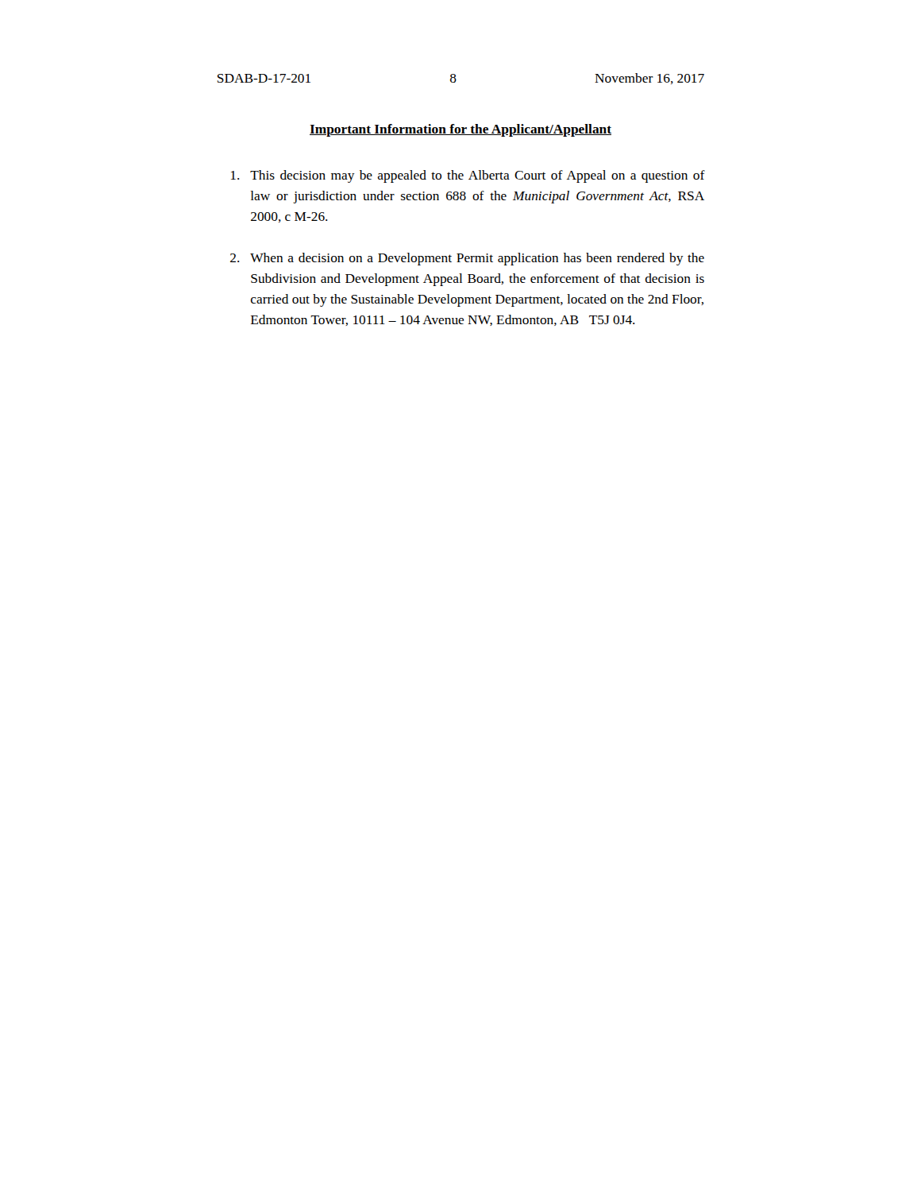SDAB-D-17-201 8 November 16, 2017
Important Information for the Applicant/Appellant
This decision may be appealed to the Alberta Court of Appeal on a question of law or jurisdiction under section 688 of the Municipal Government Act, RSA 2000, c M-26.
When a decision on a Development Permit application has been rendered by the Subdivision and Development Appeal Board, the enforcement of that decision is carried out by the Sustainable Development Department, located on the 2nd Floor, Edmonton Tower, 10111 – 104 Avenue NW, Edmonton, AB T5J 0J4.